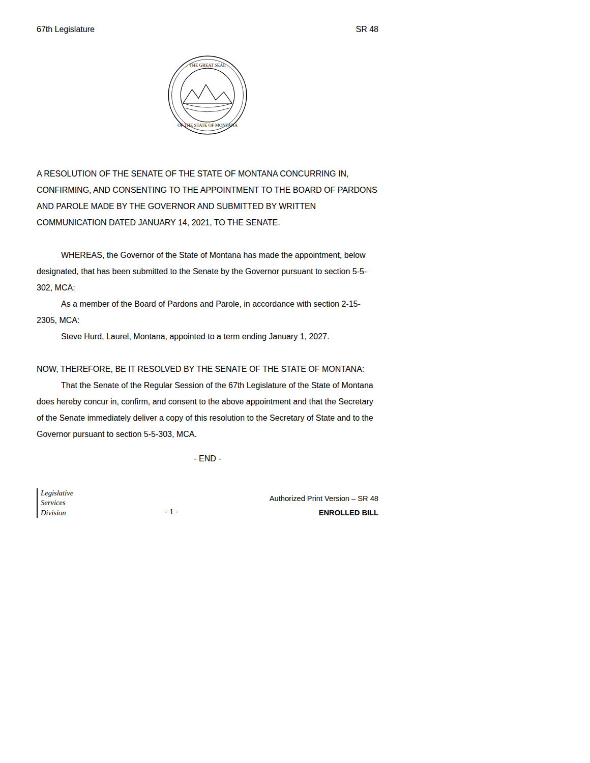67th Legislature SR 48
A RESOLUTION OF THE SENATE OF THE STATE OF MONTANA CONCURRING IN, CONFIRMING, AND CONSENTING TO THE APPOINTMENT TO THE BOARD OF PARDONS AND PAROLE MADE BY THE GOVERNOR AND SUBMITTED BY WRITTEN COMMUNICATION DATED JANUARY 14, 2021, TO THE SENATE.
WHEREAS, the Governor of the State of Montana has made the appointment, below designated, that has been submitted to the Senate by the Governor pursuant to section 5-5-302, MCA:
As a member of the Board of Pardons and Parole, in accordance with section 2-15-2305, MCA:
Steve Hurd, Laurel, Montana, appointed to a term ending January 1, 2027.
NOW, THEREFORE, BE IT RESOLVED BY THE SENATE OF THE STATE OF MONTANA:
That the Senate of the Regular Session of the 67th Legislature of the State of Montana does hereby concur in, confirm, and consent to the above appointment and that the Secretary of the Senate immediately deliver a copy of this resolution to the Secretary of State and to the Governor pursuant to section 5-5-303, MCA.
- END -
Legislative
Services
Division
- 1 -
Authorized Print Version – SR 48 ENROLLED BILL